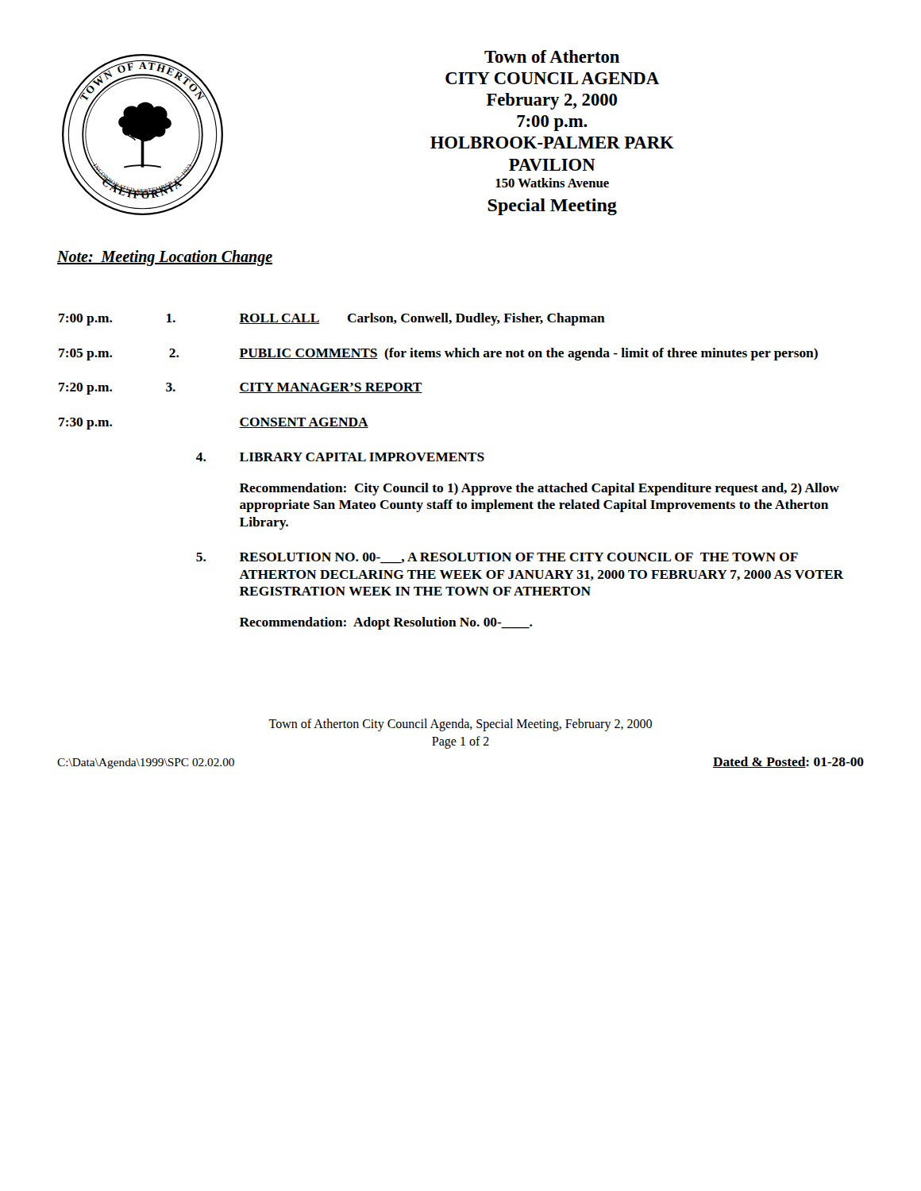TOWN OF ATHERTON CALIFORNIA INCORPORATED SEPTEMBER 12, 1923
Town of Atherton
CITY COUNCIL AGENDA
February 2, 2000
7:00 p.m.
HOLBROOK-PALMER PARK
PAVILION
150 Watkins Avenue
Special Meeting
Note: Meeting Location Change
| 7:00 p.m. | 1. | ROLL CALL Carlson, Conwell, Dudley, Fisher, Chapman |
| 7:05 p.m. | 2. | PUBLIC COMMENTS (for items which are not on the agenda - limit of three minutes per person) |
| 7:20 p.m. | 3. | CITY MANAGER’S REPORT |
| 7:30 p.m. | | CONSENT AGENDA |
| | 4. | LIBRARY CAPITAL IMPROVEMENTS Recommendation: City Council to 1) Approve the attached Capital Expenditure request and, 2) Allow appropriate San Mateo County staff to implement the related Capital Improvements to the Atherton Library. |
| | 5. | RESOLUTION NO. 00-___, A RESOLUTION OF THE CITY COUNCIL OF THE TOWN OF ATHERTON DECLARING THE WEEK OF JANUARY 31, 2000 TO FEBRUARY 7, 2000 AS VOTER REGISTRATION WEEK IN THE TOWN OF ATHERTON Recommendation: Adopt Resolution No. 00-____. |
Town of Atherton City Council Agenda, Special Meeting, February 2, 2000
Page 1 of 2
C:\Data\Agenda\1999\SPC 02.02.00
Dated & Posted: 01-28-00